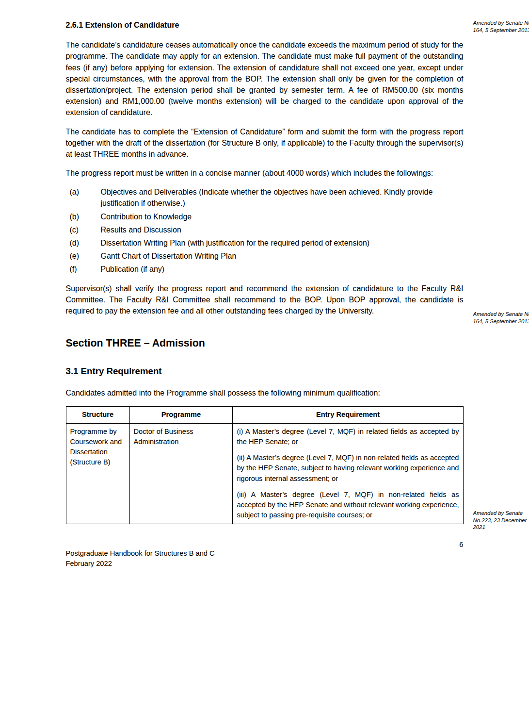Amended by Senate No. 164, 5 September 2013
2.6.1 Extension of Candidature
The candidate’s candidature ceases automatically once the candidate exceeds the maximum period of study for the programme. The candidate may apply for an extension. The candidate must make full payment of the outstanding fees (if any) before applying for extension. The extension of candidature shall not exceed one year, except under special circumstances, with the approval from the BOP. The extension shall only be given for the completion of dissertation/project. The extension period shall be granted by semester term. A fee of RM500.00 (six months extension) and RM1,000.00 (twelve months extension) will be charged to the candidate upon approval of the extension of candidature.
The candidate has to complete the “Extension of Candidature” form and submit the form with the progress report together with the draft of the dissertation (for Structure B only, if applicable) to the Faculty through the supervisor(s) at least THREE months in advance.
The progress report must be written in a concise manner (about 4000 words) which includes the followings:
(a) Objectives and Deliverables (Indicate whether the objectives have been achieved. Kindly provide justification if otherwise.)
(b) Contribution to Knowledge
(c) Results and Discussion
(d) Dissertation Writing Plan (with justification for the required period of extension)
(e) Gantt Chart of Dissertation Writing Plan
(f) Publication (if any)
Amended by Senate No. 164, 5 September 2013
Supervisor(s) shall verify the progress report and recommend the extension of candidature to the Faculty R&I Committee. The Faculty R&I Committee shall recommend to the BOP. Upon BOP approval, the candidate is required to pay the extension fee and all other outstanding fees charged by the University.
Section THREE – Admission
3.1 Entry Requirement
Candidates admitted into the Programme shall possess the following minimum qualification:
Amended by Senate No.223, 23 December 2021
| Structure | Programme | Entry Requirement |
| --- | --- | --- |
| Programme by Coursework and Dissertation (Structure B) | Doctor of Business Administration | (i) A Master’s degree (Level 7, MQF) in related fields as accepted by the HEP Senate; or (ii) A Master’s degree (Level 7, MQF) in non-related fields as accepted by the HEP Senate, subject to having relevant working experience and rigorous internal assessment; or (iii) A Master’s degree (Level 7, MQF) in non-related fields as accepted by the HEP Senate and without relevant working experience, subject to passing pre-requisite courses; or |
6 Postgraduate Handbook for Structures B and C
February 2022